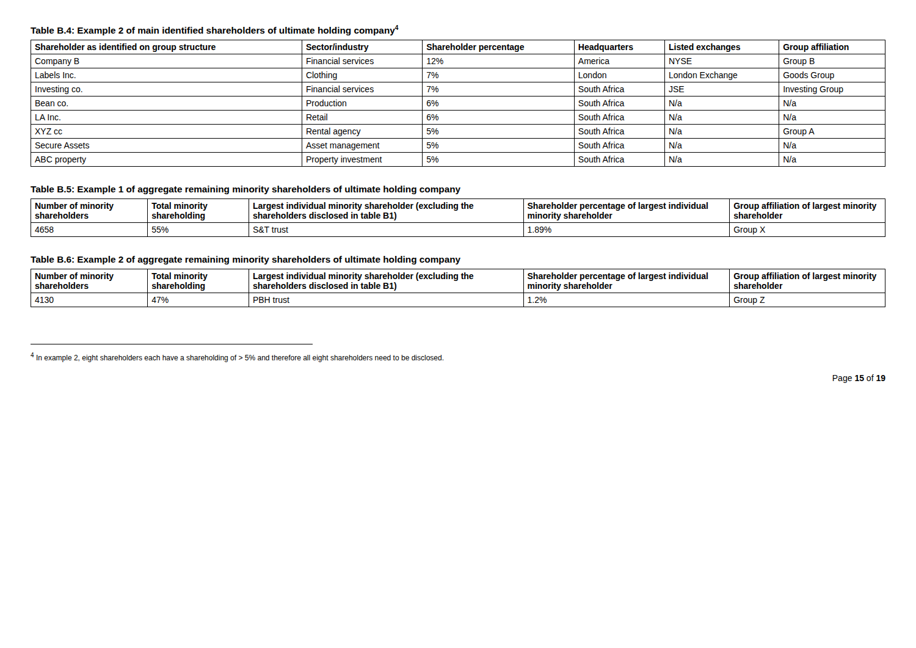Table B.4: Example 2 of main identified shareholders of ultimate holding company4
| Shareholder as identified on group structure | Sector/industry | Shareholder percentage | Headquarters | Listed exchanges | Group affiliation |
| --- | --- | --- | --- | --- | --- |
| Company B | Financial services | 12% | America | NYSE | Group B |
| Labels Inc. | Clothing | 7% | London | London Exchange | Goods Group |
| Investing co. | Financial services | 7% | South Africa | JSE | Investing Group |
| Bean co. | Production | 6% | South Africa | N/a | N/a |
| LA Inc. | Retail | 6% | South Africa | N/a | N/a |
| XYZ cc | Rental agency | 5% | South Africa | N/a | Group A |
| Secure Assets | Asset management | 5% | South Africa | N/a | N/a |
| ABC property | Property investment | 5% | South Africa | N/a | N/a |
Table B.5: Example 1 of aggregate remaining minority shareholders of ultimate holding company
| Number of minority shareholders | Total minority shareholding | Largest individual minority shareholder (excluding the shareholders disclosed in table B1) | Shareholder percentage of largest individual minority shareholder | Group affiliation of largest minority shareholder |
| --- | --- | --- | --- | --- |
| 4658 | 55% | S&T trust | 1.89% | Group X |
Table B.6: Example 2 of aggregate remaining minority shareholders of ultimate holding company
| Number of minority shareholders | Total minority shareholding | Largest individual minority shareholder (excluding the shareholders disclosed in table B1) | Shareholder percentage of largest individual minority shareholder | Group affiliation of largest minority shareholder |
| --- | --- | --- | --- | --- |
| 4130 | 47% | PBH trust | 1.2% | Group Z |
4 In example 2, eight shareholders each have a shareholding of > 5% and therefore all eight shareholders need to be disclosed.
Page 15 of 19